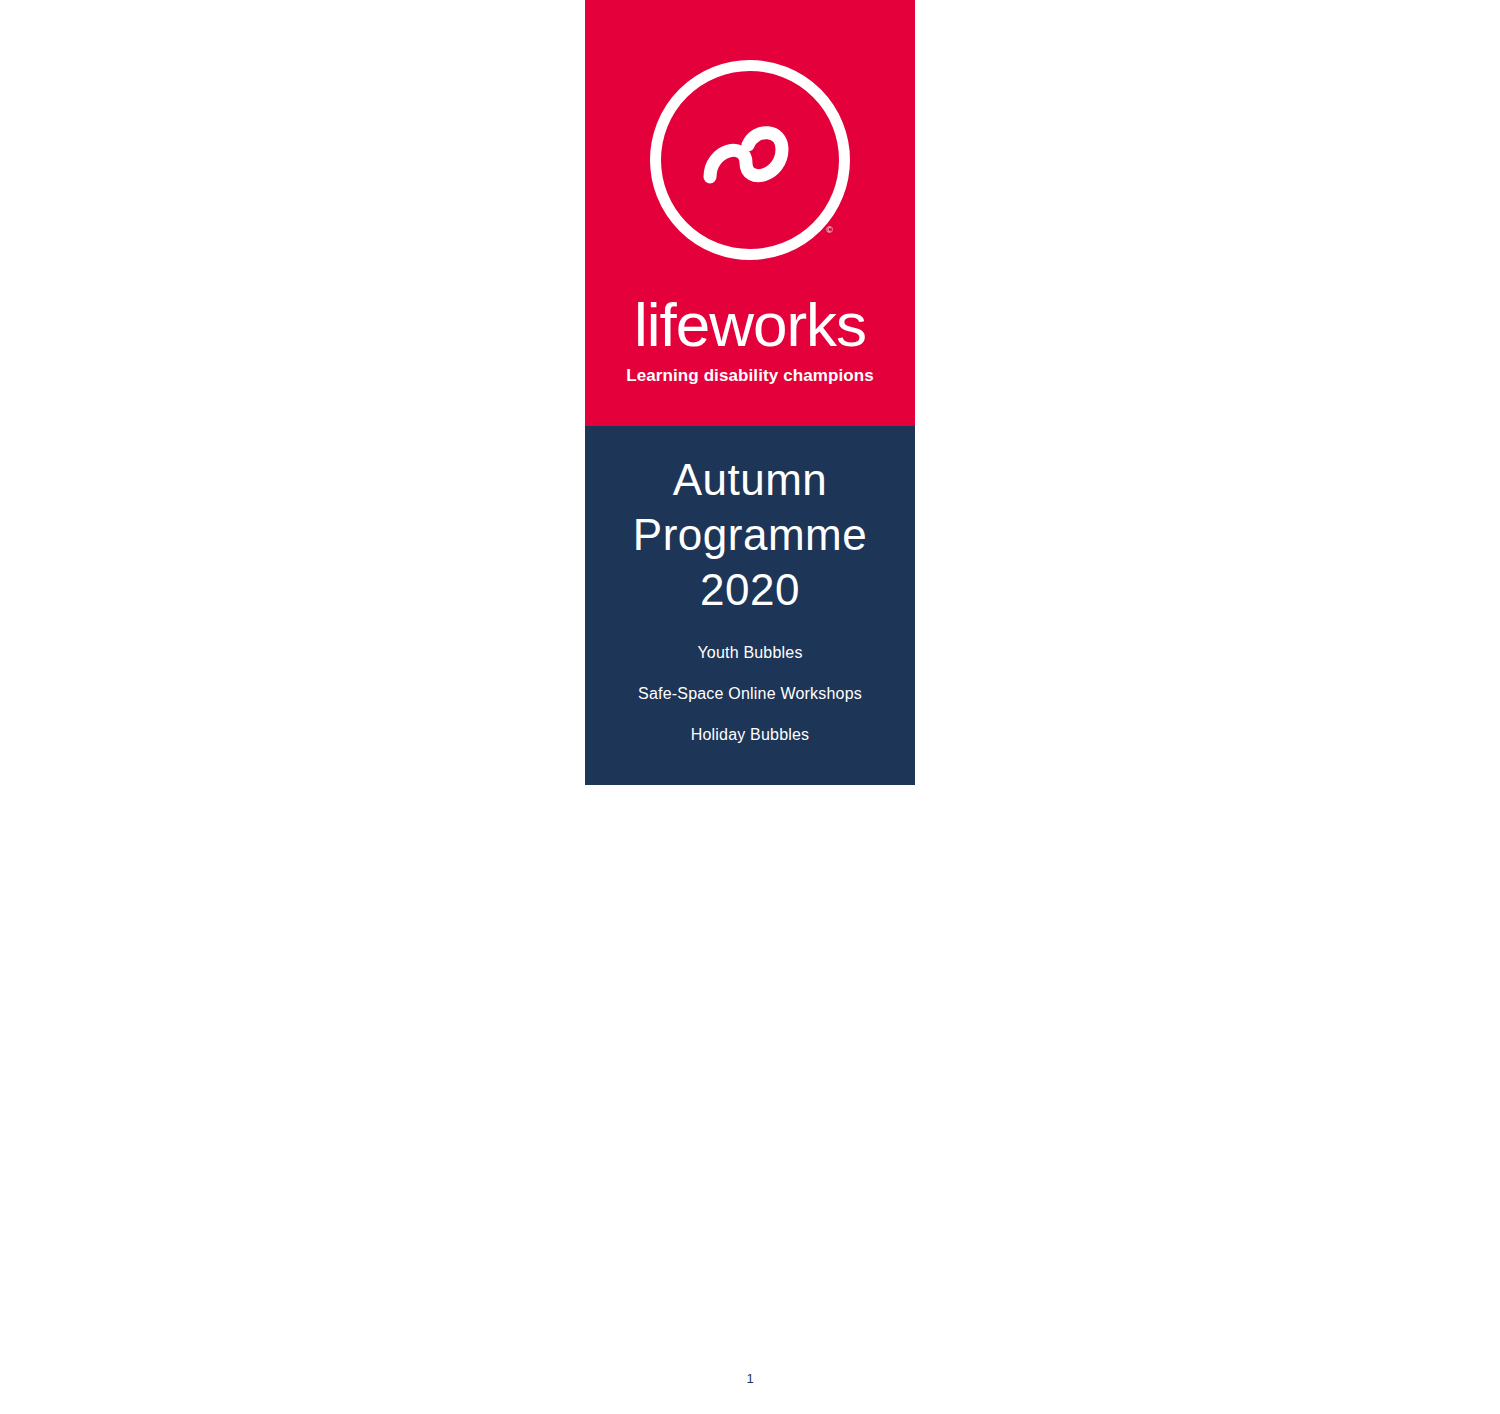©
lifeworks
Learning disability champions
Autumn
Programme 2020
Youth Bubbles
Safe-Space Online Workshops
Holiday Bubbles
1